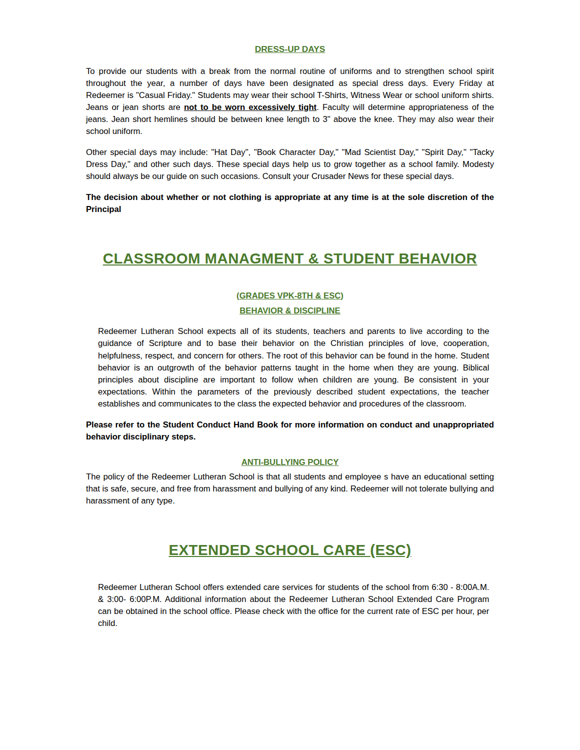DRESS-UP DAYS
To provide our students with a break from the normal routine of uniforms and to strengthen school spirit throughout the year, a number of days have been designated as special dress days. Every Friday at Redeemer is "Casual Friday." Students may wear their school T-Shirts, Witness Wear or school uniform shirts. Jeans or jean shorts are not to be worn excessively tight. Faculty will determine appropriateness of the jeans. Jean short hemlines should be between knee length to 3" above the knee. They may also wear their school uniform.
Other special days may include: "Hat Day", "Book Character Day," "Mad Scientist Day," "Spirit Day," "Tacky Dress Day," and other such days. These special days help us to grow together as a school family. Modesty should always be our guide on such occasions. Consult your Crusader News for these special days.
The decision about whether or not clothing is appropriate at any time is at the sole discretion of the Principal
CLASSROOM MANAGMENT & STUDENT BEHAVIOR
(GRADES VPK-8TH & ESC)
BEHAVIOR & DISCIPLINE
Redeemer Lutheran School expects all of its students, teachers and parents to live according to the guidance of Scripture and to base their behavior on the Christian principles of love, cooperation, helpfulness, respect, and concern for others. The root of this behavior can be found in the home. Student behavior is an outgrowth of the behavior patterns taught in the home when they are young. Biblical principles about discipline are important to follow when children are young. Be consistent in your expectations. Within the parameters of the previously described student expectations, the teacher establishes and communicates to the class the expected behavior and procedures of the classroom.
Please refer to the Student Conduct Hand Book for more information on conduct and unappropriated behavior disciplinary steps.
ANTI-BULLYING POLICY
The policy of the Redeemer Lutheran School is that all students and employee s have an educational setting that is safe, secure, and free from harassment and bullying of any kind. Redeemer will not tolerate bullying and harassment of any type.
EXTENDED SCHOOL CARE (ESC)
Redeemer Lutheran School offers extended care services for students of the school from 6:30 - 8:00A.M. & 3:00- 6:00P.M. Additional information about the Redeemer Lutheran School Extended Care Program can be obtained in the school office. Please check with the office for the current rate of ESC per hour, per child.